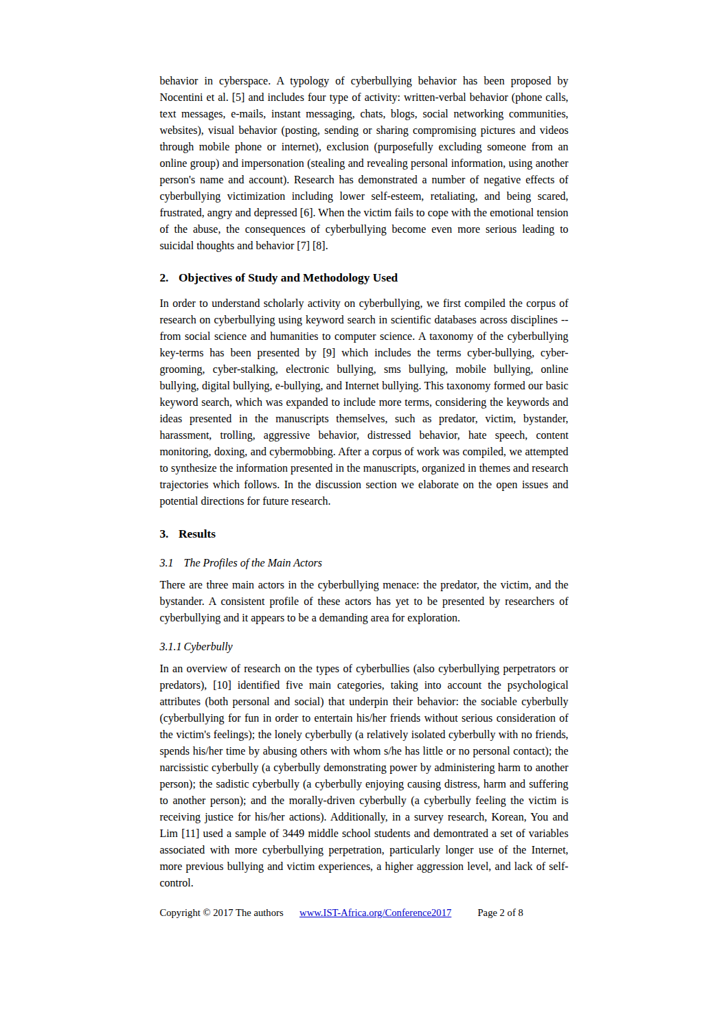behavior in cyberspace. A typology of cyberbullying behavior has been proposed by Nocentini et al. [5] and includes four type of activity: written-verbal behavior (phone calls, text messages, e-mails, instant messaging, chats, blogs, social networking communities, websites), visual behavior (posting, sending or sharing compromising pictures and videos through mobile phone or internet), exclusion (purposefully excluding someone from an online group) and impersonation (stealing and revealing personal information, using another person's name and account). Research has demonstrated a number of negative effects of cyberbullying victimization including lower self-esteem, retaliating, and being scared, frustrated, angry and depressed [6]. When the victim fails to cope with the emotional tension of the abuse, the consequences of cyberbullying become even more serious leading to suicidal thoughts and behavior [7] [8].
2. Objectives of Study and Methodology Used
In order to understand scholarly activity on cyberbullying, we first compiled the corpus of research on cyberbullying using keyword search in scientific databases across disciplines -- from social science and humanities to computer science. A taxonomy of the cyberbullying key-terms has been presented by [9] which includes the terms cyber-bullying, cyber-grooming, cyber-stalking, electronic bullying, sms bullying, mobile bullying, online bullying, digital bullying, e-bullying, and Internet bullying. This taxonomy formed our basic keyword search, which was expanded to include more terms, considering the keywords and ideas presented in the manuscripts themselves, such as predator, victim, bystander, harassment, trolling, aggressive behavior, distressed behavior, hate speech, content monitoring, doxing, and cybermobbing. After a corpus of work was compiled, we attempted to synthesize the information presented in the manuscripts, organized in themes and research trajectories which follows. In the discussion section we elaborate on the open issues and potential directions for future research.
3. Results
3.1 The Profiles of the Main Actors
There are three main actors in the cyberbullying menace: the predator, the victim, and the bystander. A consistent profile of these actors has yet to be presented by researchers of cyberbullying and it appears to be a demanding area for exploration.
3.1.1 Cyberbully
In an overview of research on the types of cyberbullies (also cyberbullying perpetrators or predators), [10] identified five main categories, taking into account the psychological attributes (both personal and social) that underpin their behavior: the sociable cyberbully (cyberbullying for fun in order to entertain his/her friends without serious consideration of the victim's feelings); the lonely cyberbully (a relatively isolated cyberbully with no friends, spends his/her time by abusing others with whom s/he has little or no personal contact); the narcissistic cyberbully (a cyberbully demonstrating power by administering harm to another person); the sadistic cyberbully (a cyberbully enjoying causing distress, harm and suffering to another person); and the morally-driven cyberbully (a cyberbully feeling the victim is receiving justice for his/her actions). Additionally, in a survey research, Korean, You and Lim [11] used a sample of 3449 middle school students and demontrated a set of variables associated with more cyberbullying perpetration, particularly longer use of the Internet, more previous bullying and victim experiences, a higher aggression level, and lack of self-control.
Copyright © 2017 The authors www.IST-Africa.org/Conference2017 Page 2 of 8